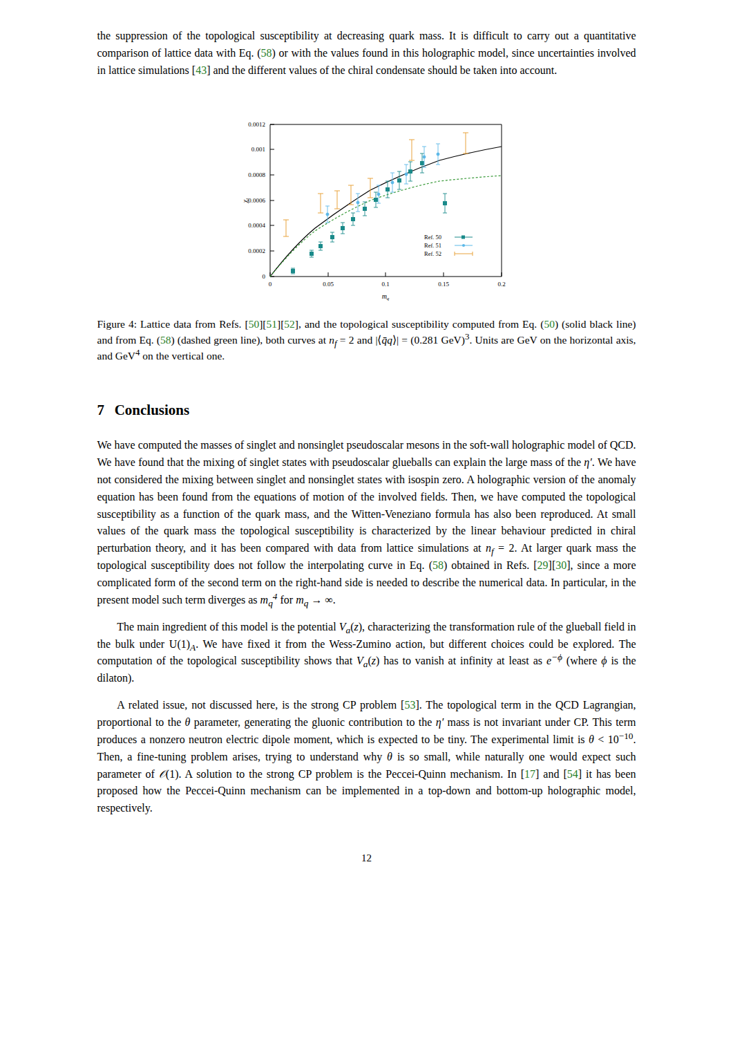the suppression of the topological susceptibility at decreasing quark mass. It is difficult to carry out a quantitative comparison of lattice data with Eq. (58) or with the values found in this holographic model, since uncertainties involved in lattice simulations [43] and the different values of the chiral condensate should be taken into account.
0 0.0002 0.0004 0.0006 0.0008 0.001 0.0012 0 0.05 0.1 0.15 0.2 mq χt Ref. 50 Ref. 51 Ref. 52
Figure 4: Lattice data from Refs. [50][51][52], and the topological susceptibility computed from Eq. (50) (solid black line) and from Eq. (58) (dashed green line), both curves at nf = 2 and |⟨q̄q⟩| = (0.281 GeV)3. Units are GeV on the horizontal axis, and GeV4 on the vertical one.
7 Conclusions
We have computed the masses of singlet and nonsinglet pseudoscalar mesons in the soft-wall holographic model of QCD. We have found that the mixing of singlet states with pseudoscalar glueballs can explain the large mass of the η′. We have not considered the mixing between singlet and nonsinglet states with isospin zero. A holographic version of the anomaly equation has been found from the equations of motion of the involved fields. Then, we have computed the topological susceptibility as a function of the quark mass, and the Witten-Veneziano formula has also been reproduced. At small values of the quark mass the topological susceptibility is characterized by the linear behaviour predicted in chiral perturbation theory, and it has been compared with data from lattice simulations at nf = 2. At larger quark mass the topological susceptibility does not follow the interpolating curve in Eq. (58) obtained in Refs. [29][30], since a more complicated form of the second term on the right-hand side is needed to describe the numerical data. In particular, in the present model such term diverges as mq4 for mq → ∞.
The main ingredient of this model is the potential Va(z), characterizing the transformation rule of the glueball field in the bulk under U(1)A. We have fixed it from the Wess-Zumino action, but different choices could be explored. The computation of the topological susceptibility shows that Va(z) has to vanish at infinity at least as e−ϕ (where ϕ is the dilaton).
A related issue, not discussed here, is the strong CP problem [53]. The topological term in the QCD Lagrangian, proportional to the θ parameter, generating the gluonic contribution to the η′ mass is not invariant under CP. This term produces a nonzero neutron electric dipole moment, which is expected to be tiny. The experimental limit is θ < 10−10. Then, a fine-tuning problem arises, trying to understand why θ is so small, while naturally one would expect such parameter of 𝒪(1). A solution to the strong CP problem is the Peccei-Quinn mechanism. In [17] and [54] it has been proposed how the Peccei-Quinn mechanism can be implemented in a top-down and bottom-up holographic model, respectively.
12